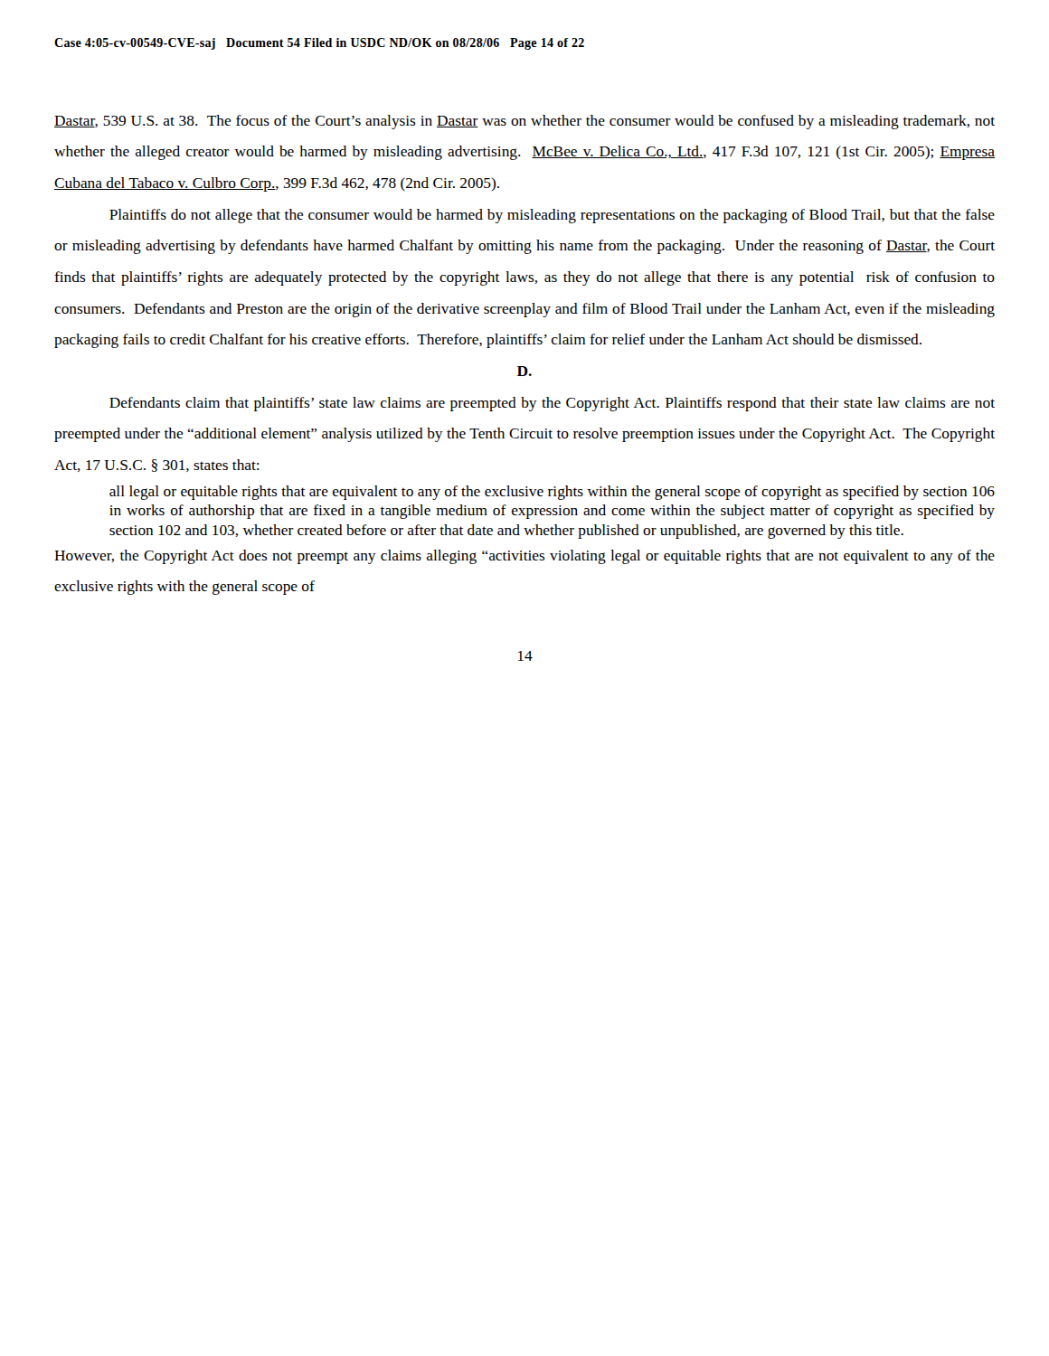Case 4:05-cv-00549-CVE-saj Document 54 Filed in USDC ND/OK on 08/28/06 Page 14 of 22
Dastar, 539 U.S. at 38. The focus of the Court’s analysis in Dastar was on whether the consumer would be confused by a misleading trademark, not whether the alleged creator would be harmed by misleading advertising. McBee v. Delica Co., Ltd., 417 F.3d 107, 121 (1st Cir. 2005); Empresa Cubana del Tabaco v. Culbro Corp., 399 F.3d 462, 478 (2nd Cir. 2005).
Plaintiffs do not allege that the consumer would be harmed by misleading representations on the packaging of Blood Trail, but that the false or misleading advertising by defendants have harmed Chalfant by omitting his name from the packaging. Under the reasoning of Dastar, the Court finds that plaintiffs’ rights are adequately protected by the copyright laws, as they do not allege that there is any potential risk of confusion to consumers. Defendants and Preston are the origin of the derivative screenplay and film of Blood Trail under the Lanham Act, even if the misleading packaging fails to credit Chalfant for his creative efforts. Therefore, plaintiffs’ claim for relief under the Lanham Act should be dismissed.
D.
Defendants claim that plaintiffs’ state law claims are preempted by the Copyright Act. Plaintiffs respond that their state law claims are not preempted under the “additional element” analysis utilized by the Tenth Circuit to resolve preemption issues under the Copyright Act. The Copyright Act, 17 U.S.C. § 301, states that:
all legal or equitable rights that are equivalent to any of the exclusive rights within the general scope of copyright as specified by section 106 in works of authorship that are fixed in a tangible medium of expression and come within the subject matter of copyright as specified by section 102 and 103, whether created before or after that date and whether published or unpublished, are governed by this title.
However, the Copyright Act does not preempt any claims alleging “activities violating legal or equitable rights that are not equivalent to any of the exclusive rights with the general scope of
14